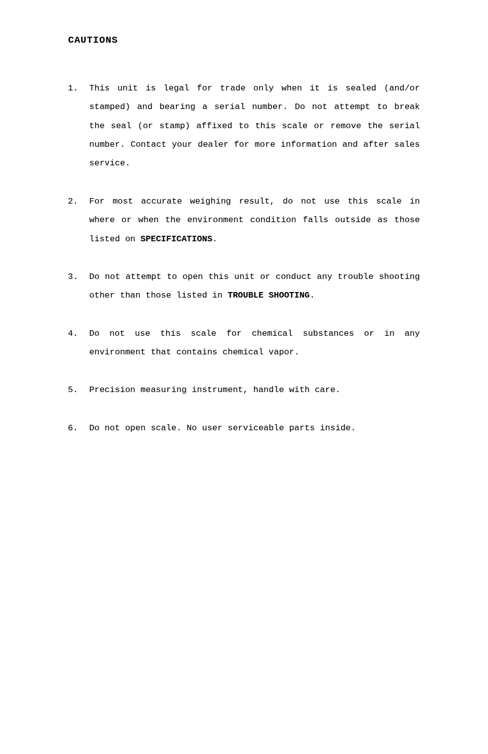CAUTIONS
This unit is legal for trade only when it is sealed (and/or stamped) and bearing a serial number. Do not attempt to break the seal (or stamp) affixed to this scale or remove the serial number. Contact your dealer for more information and after sales service.
For most accurate weighing result, do not use this scale in where or when the environment condition falls outside as those listed on SPECIFICATIONS.
Do not attempt to open this unit or conduct any trouble shooting other than those listed in TROUBLE SHOOTING.
Do not use this scale for chemical substances or in any environment that contains chemical vapor.
Precision measuring instrument, handle with care.
Do not open scale. No user serviceable parts inside.